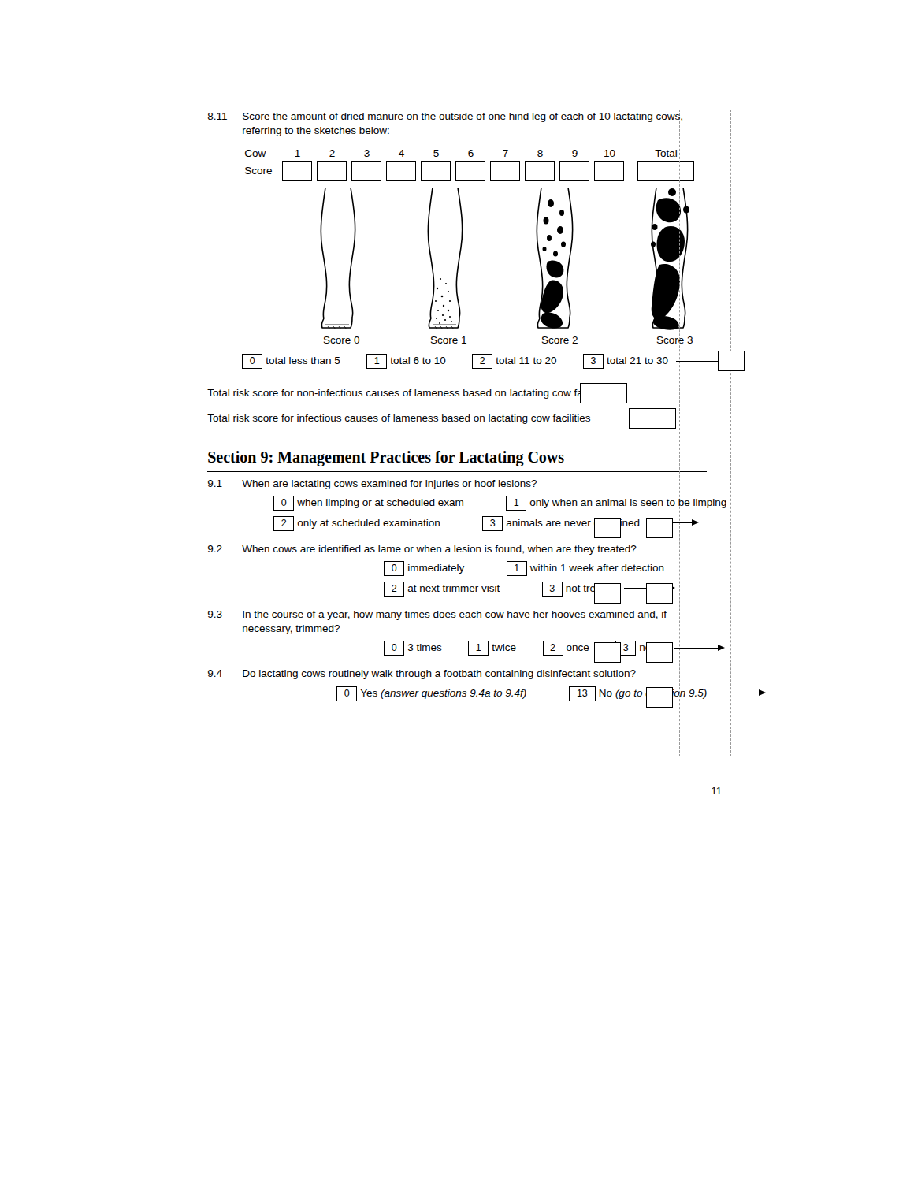8.11
Score the amount of dried manure on the outside of one hind leg of each of 10 lactating cows, referring to the sketches below:
| Cow | 1 | 2 | 3 | 4 | 5 | 6 | 7 | 8 | 9 | 10 | Total |
| Score | | | | | | | | | | | |
Score 0
Score 1
Score 2
Score 3
0total less than 5 1total 6 to 10 2total 11 to 20 3total 21 to 30
Total risk score for non-infectious causes of lameness based on lactating cow facilities
Total risk score for infectious causes of lameness based on lactating cow facilities
Section 9: Management Practices for Lactating Cows
9.1
When are lactating cows examined for injuries or hoof lesions?
0when limping or at scheduled exam 1only when an animal is seen to be limping
2only at scheduled examination 3animals are never examined
9.2
When cows are identified as lame or when a lesion is found, when are they treated?
0immediately 1within 1 week after detection
2at next trimmer visit 3not treated
9.3
In the course of a year, how many times does each cow have her hooves examined and, if necessary, trimmed?
03 times 1twice 2once 3never
9.4
Do lactating cows routinely walk through a footbath containing disinfectant solution?
0 Yes (answer questions 9.4a to 9.4f) 13 No (go to question 9.5)
11